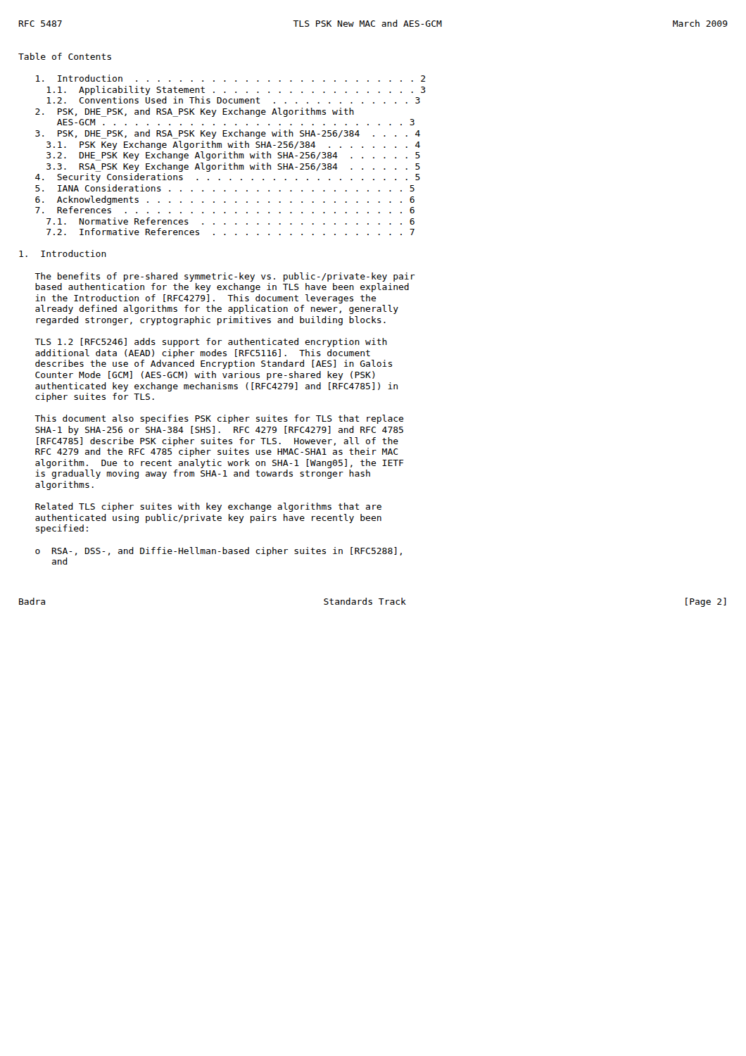RFC 5487 TLS PSK New MAC and AES-GCM March 2009
Table of Contents 1. Introduction . . . . . . . . . . . . . . . . . . . . . . . . . . 2 1.1. Applicability Statement . . . . . . . . . . . . . . . . . . . 3 1.2. Conventions Used in This Document . . . . . . . . . . . . . 3 2. PSK, DHE_PSK, and RSA_PSK Key Exchange Algorithms with AES-GCM . . . . . . . . . . . . . . . . . . . . . . . . . . . . 3 3. PSK, DHE_PSK, and RSA_PSK Key Exchange with SHA-256/384 . . . . 4 3.1. PSK Key Exchange Algorithm with SHA-256/384 . . . . . . . . 4 3.2. DHE_PSK Key Exchange Algorithm with SHA-256/384 . . . . . . 5 3.3. RSA_PSK Key Exchange Algorithm with SHA-256/384 . . . . . . 5 4. Security Considerations . . . . . . . . . . . . . . . . . . . . 5 5. IANA Considerations . . . . . . . . . . . . . . . . . . . . . . 5 6. Acknowledgments . . . . . . . . . . . . . . . . . . . . . . . . 6 7. References . . . . . . . . . . . . . . . . . . . . . . . . . . 6 7.1. Normative References . . . . . . . . . . . . . . . . . . . 6 7.2. Informative References . . . . . . . . . . . . . . . . . . 7 1. Introduction The benefits of pre-shared symmetric-key vs. public-/private-key pair based authentication for the key exchange in TLS have been explained in the Introduction of [RFC4279]. This document leverages the already defined algorithms for the application of newer, generally regarded stronger, cryptographic primitives and building blocks. TLS 1.2 [RFC5246] adds support for authenticated encryption with additional data (AEAD) cipher modes [RFC5116]. This document describes the use of Advanced Encryption Standard [AES] in Galois Counter Mode [GCM] (AES-GCM) with various pre-shared key (PSK) authenticated key exchange mechanisms ([RFC4279] and [RFC4785]) in cipher suites for TLS. This document also specifies PSK cipher suites for TLS that replace SHA-1 by SHA-256 or SHA-384 [SHS]. RFC 4279 [RFC4279] and RFC 4785 [RFC4785] describe PSK cipher suites for TLS. However, all of the RFC 4279 and the RFC 4785 cipher suites use HMAC-SHA1 as their MAC algorithm. Due to recent analytic work on SHA-1 [Wang05], the IETF is gradually moving away from SHA-1 and towards stronger hash algorithms. Related TLS cipher suites with key exchange algorithms that are authenticated using public/private key pairs have recently been specified: o RSA-, DSS-, and Diffie-Hellman-based cipher suites in [RFC5288], and
Badra Standards Track[Page 2]